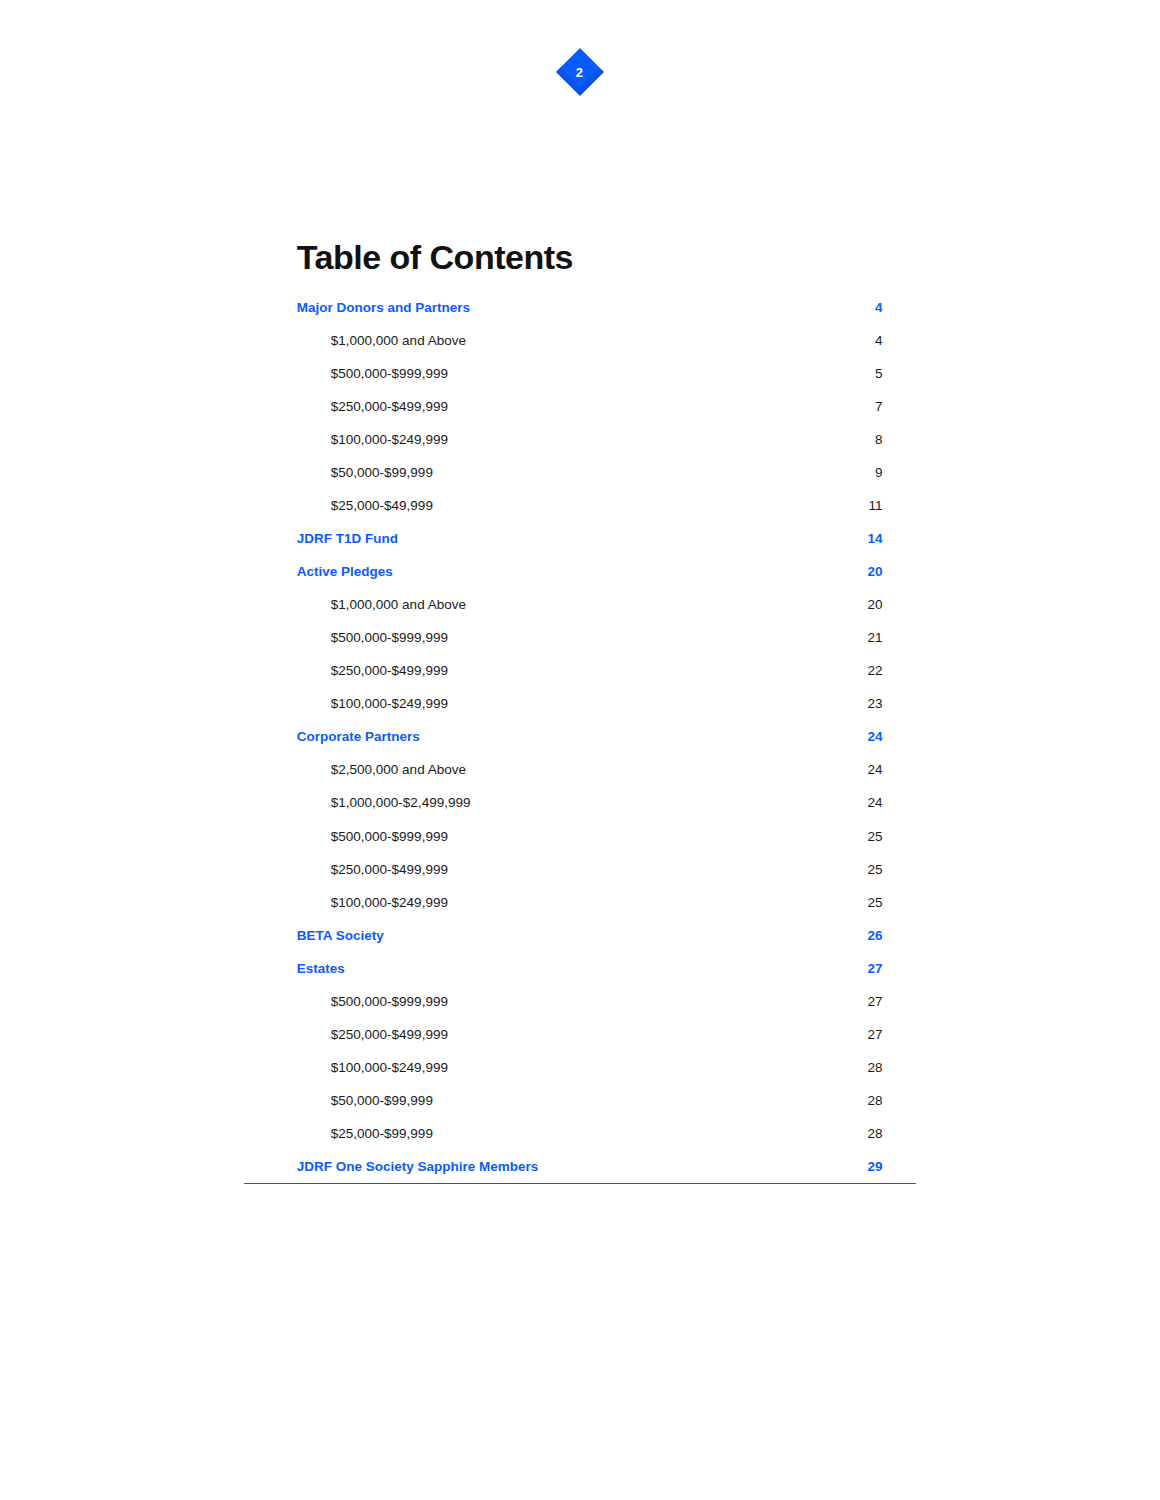2
Table of Contents
| Major Donors and Partners | 4 |
| $1,000,000 and Above | 4 |
| $500,000-$999,999 | 5 |
| $250,000-$499,999 | 7 |
| $100,000-$249,999 | 8 |
| $50,000-$99,999 | 9 |
| $25,000-$49,999 | 11 |
| JDRF T1D Fund | 14 |
| Active Pledges | 20 |
| $1,000,000 and Above | 20 |
| $500,000-$999,999 | 21 |
| $250,000-$499,999 | 22 |
| $100,000-$249,999 | 23 |
| Corporate Partners | 24 |
| $2,500,000 and Above | 24 |
| $1,000,000-$2,499,999 | 24 |
| $500,000-$999,999 | 25 |
| $250,000-$499,999 | 25 |
| $100,000-$249,999 | 25 |
| BETA Society | 26 |
| Estates | 27 |
| $500,000-$999,999 | 27 |
| $250,000-$499,999 | 27 |
| $100,000-$249,999 | 28 |
| $50,000-$99,999 | 28 |
| $25,000-$99,999 | 28 |
| JDRF One Society Sapphire Members | 29 |